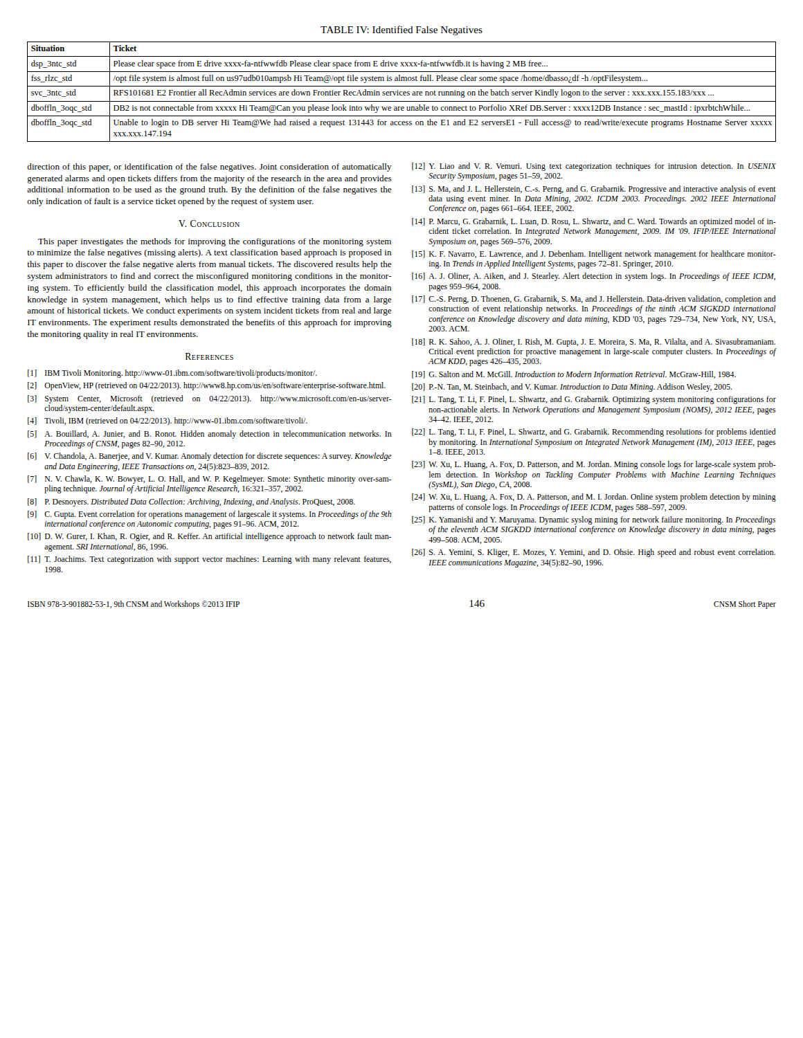TABLE IV: Identified False Negatives
| Situation | Ticket |
| --- | --- |
| dsp_3ntc_std | Please clear space from E drive xxxx-fa-ntfwwfdb Please clear space from E drive xxxx-fa-ntfwwfdb.it is having 2 MB free... |
| fss_rlzc_std | /opt file system is almost full on us97udb010ampsb Hi Team@/opt file system is almost full. Please clear some space /home/dbasso¿df -h /optFilesystem... |
| svc_3ntc_std | RFS101681 E2 Frontier all RecAdmin services are down Frontier RecAdmin services are not running on the batch server Kindly logon to the server : xxx.xxx.155.183/xxx ... |
| dboffln_3oqc_std | DB2 is not connectable from xxxxx Hi Team@Can you please look into why we are unable to connect to Porfolio XRef DB.Server : xxxx12DB Instance : sec_mastId : ipxrbtchWhile... |
| dboffln_3oqc_std | Unable to login to DB server Hi Team@We had raised a request 131443 for access on the E1 and E2 serversE1 - Full access@ to read/write/execute programs Hostname Server xxxxx xxx.xxx.147.194 |
direction of this paper, or identification of the false negatives. Joint consideration of automatically generated alarms and open tickets differs from the majority of the research in the area and provides additional information to be used as the ground truth. By the definition of the false negatives the only indication of fault is a service ticket opened by the request of system user.
V. Conclusion
This paper investigates the methods for improving the configurations of the monitoring system to minimize the false negatives (missing alerts). A text classification based approach is proposed in this paper to discover the false negative alerts from manual tickets. The discovered results help the system administrators to find and correct the misconfigured monitoring conditions in the monitoring system. To efficiently build the classification model, this approach incorporates the domain knowledge in system management, which helps us to find effective training data from a large amount of historical tickets. We conduct experiments on system incident tickets from real and large IT environments. The experiment results demonstrated the benefits of this approach for improving the monitoring quality in real IT environments.
References
[1] IBM Tivoli Monitoring. http://www-01.ibm.com/software/tivoli/products/monitor/.
[2] OpenView, HP (retrieved on 04/22/2013). http://www8.hp.com/us/en/software/enterprise-software.html.
[3] System Center, Microsoft (retrieved on 04/22/2013). http://www.microsoft.com/en-us/server-cloud/system-center/default.aspx.
[4] Tivoli, IBM (retrieved on 04/22/2013). http://www-01.ibm.com/software/tivoli/.
[5] A. Bouillard, A. Junier, and B. Ronot. Hidden anomaly detection in telecommunication networks. In Proceedings of CNSM, pages 82–90, 2012.
[6] V. Chandola, A. Banerjee, and V. Kumar. Anomaly detection for discrete sequences: A survey. Knowledge and Data Engineering, IEEE Transactions on, 24(5):823–839, 2012.
[7] N. V. Chawla, K. W. Bowyer, L. O. Hall, and W. P. Kegelmeyer. Smote: Synthetic minority over-sampling technique. Journal of Artificial Intelligence Research, 16:321–357, 2002.
[8] P. Desnoyers. Distributed Data Collection: Archiving, Indexing, and Analysis. ProQuest, 2008.
[9] C. Gupta. Event correlation for operations management of largescale it systems. In Proceedings of the 9th international conference on Autonomic computing, pages 91–96. ACM, 2012.
[10] D. W. Gurer, I. Khan, R. Ogier, and R. Keffer. An artificial intelligence approach to network fault management. SRI International, 86, 1996.
[11] T. Joachims. Text categorization with support vector machines: Learning with many relevant features, 1998.
[12] Y. Liao and V. R. Vemuri. Using text categorization techniques for intrusion detection. In USENIX Security Symposium, pages 51–59, 2002.
[13] S. Ma, and J. L. Hellerstein, C.-s. Perng, and G. Grabarnik. Progressive and interactive analysis of event data using event miner. In Data Mining, 2002. ICDM 2003. Proceedings. 2002 IEEE International Conference on, pages 661–664. IEEE, 2002.
[14] P. Marcu, G. Grabarnik, L. Luan, D. Rosu, L. Shwartz, and C. Ward. Towards an optimized model of incident ticket correlation. In Integrated Network Management, 2009. IM '09. IFIP/IEEE International Symposium on, pages 569–576, 2009.
[15] K. F. Navarro, E. Lawrence, and J. Debenham. Intelligent network management for healthcare monitoring. In Trends in Applied Intelligent Systems, pages 72–81. Springer, 2010.
[16] A. J. Oliner, A. Aiken, and J. Stearley. Alert detection in system logs. In Proceedings of IEEE ICDM, pages 959–964, 2008.
[17] C.-S. Perng, D. Thoenen, G. Grabarnik, S. Ma, and J. Hellerstein. Data-driven validation, completion and construction of event relationship networks. In Proceedings of the ninth ACM SIGKDD international conference on Knowledge discovery and data mining, KDD '03, pages 729–734, New York, NY, USA, 2003. ACM.
[18] R. K. Sahoo, A. J. Oliner, I. Rish, M. Gupta, J. E. Moreira, S. Ma, R. Vilalta, and A. Sivasubramaniam. Critical event prediction for proactive management in large-scale computer clusters. In Proceedings of ACM KDD, pages 426–435, 2003.
[19] G. Salton and M. McGill. Introduction to Modern Information Retrieval. McGraw-Hill, 1984.
[20] P.-N. Tan, M. Steinbach, and V. Kumar. Introduction to Data Mining. Addison Wesley, 2005.
[21] L. Tang, T. Li, F. Pinel, L. Shwartz, and G. Grabarnik. Optimizing system monitoring configurations for non-actionable alerts. In Network Operations and Management Symposium (NOMS), 2012 IEEE, pages 34–42. IEEE, 2012.
[22] L. Tang, T. Li, F. Pinel, L. Shwartz, and G. Grabarnik. Recommending resolutions for problems identied by monitoring. In International Symposium on Integrated Network Management (IM), 2013 IEEE, pages 1–8. IEEE, 2013.
[23] W. Xu, L. Huang, A. Fox, D. Patterson, and M. Jordan. Mining console logs for large-scale system problem detection. In Workshop on Tackling Computer Problems with Machine Learning Techniques (SysML), San Diego, CA, 2008.
[24] W. Xu, L. Huang, A. Fox, D. A. Patterson, and M. I. Jordan. Online system problem detection by mining patterns of console logs. In Proceedings of IEEE ICDM, pages 588–597, 2009.
[25] K. Yamanishi and Y. Maruyama. Dynamic syslog mining for network failure monitoring. In Proceedings of the eleventh ACM SIGKDD international conference on Knowledge discovery in data mining, pages 499–508. ACM, 2005.
[26] S. A. Yemini, S. Kliger, E. Mozes, Y. Yemini, and D. Ohsie. High speed and robust event correlation. IEEE communications Magazine, 34(5):82–90, 1996.
ISBN 978-3-901882-53-1, 9th CNSM and Workshops ©2013 IFIP 146 CNSM Short Paper